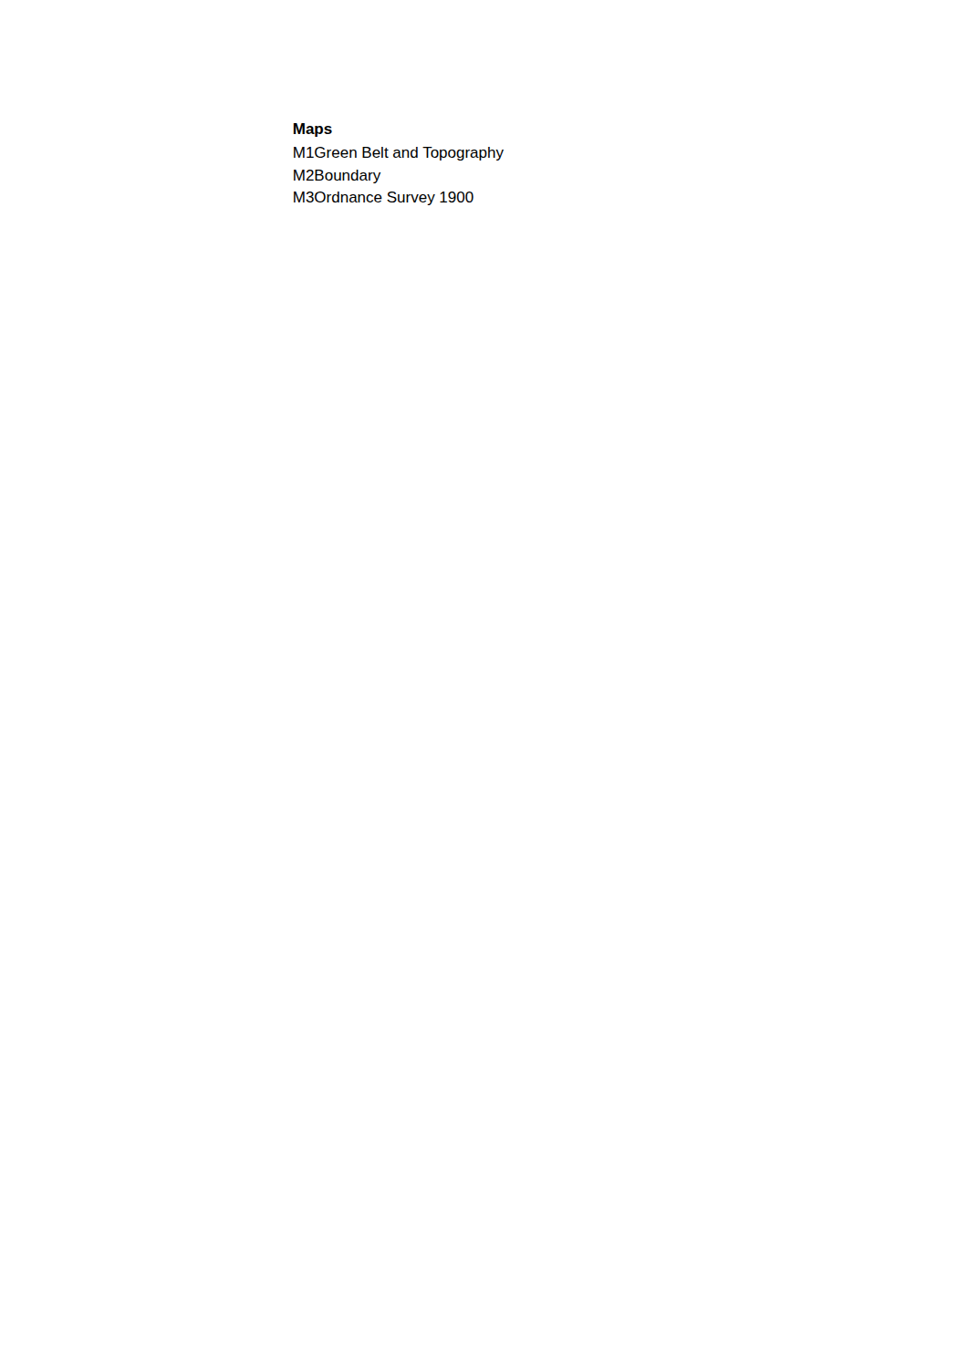Maps
| M1 | Green Belt and Topography |
| M2 | Boundary |
| M3 | Ordnance Survey 1900 |